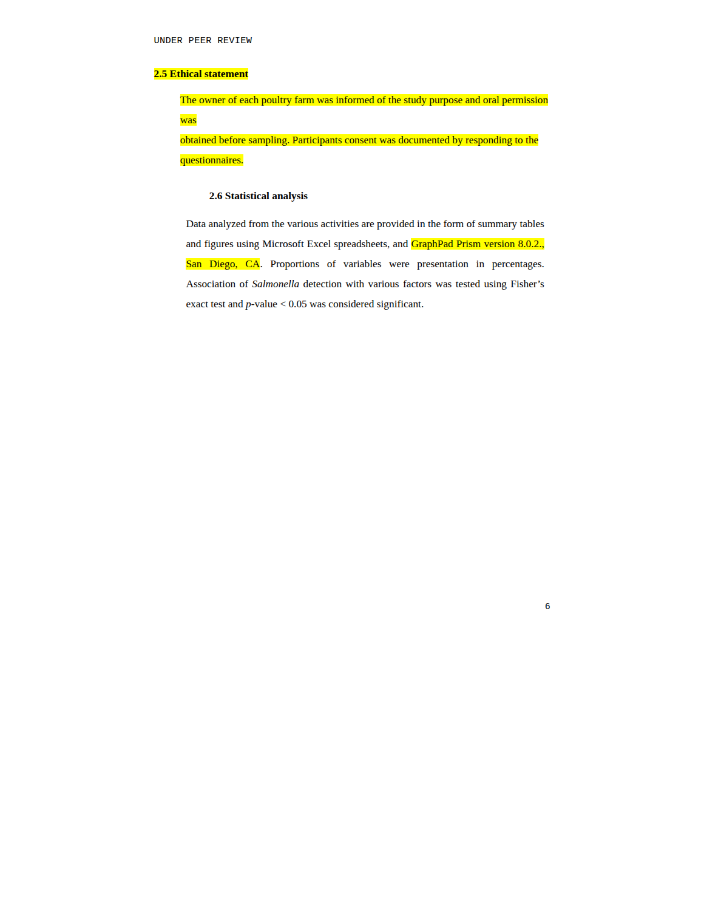UNDER PEER REVIEW
2.5 Ethical statement
The owner of each poultry farm was informed of the study purpose and oral permission was
obtained before sampling. Participants consent was documented by responding to the
questionnaires.
2.6 Statistical analysis
Data analyzed from the various activities are provided in the form of summary tables and figures using Microsoft Excel spreadsheets, and GraphPad Prism version 8.0.2., San Diego, CA. Proportions of variables were presentation in percentages. Association of Salmonella detection with various factors was tested using Fisher’s exact test and p-value < 0.05 was considered significant.
6